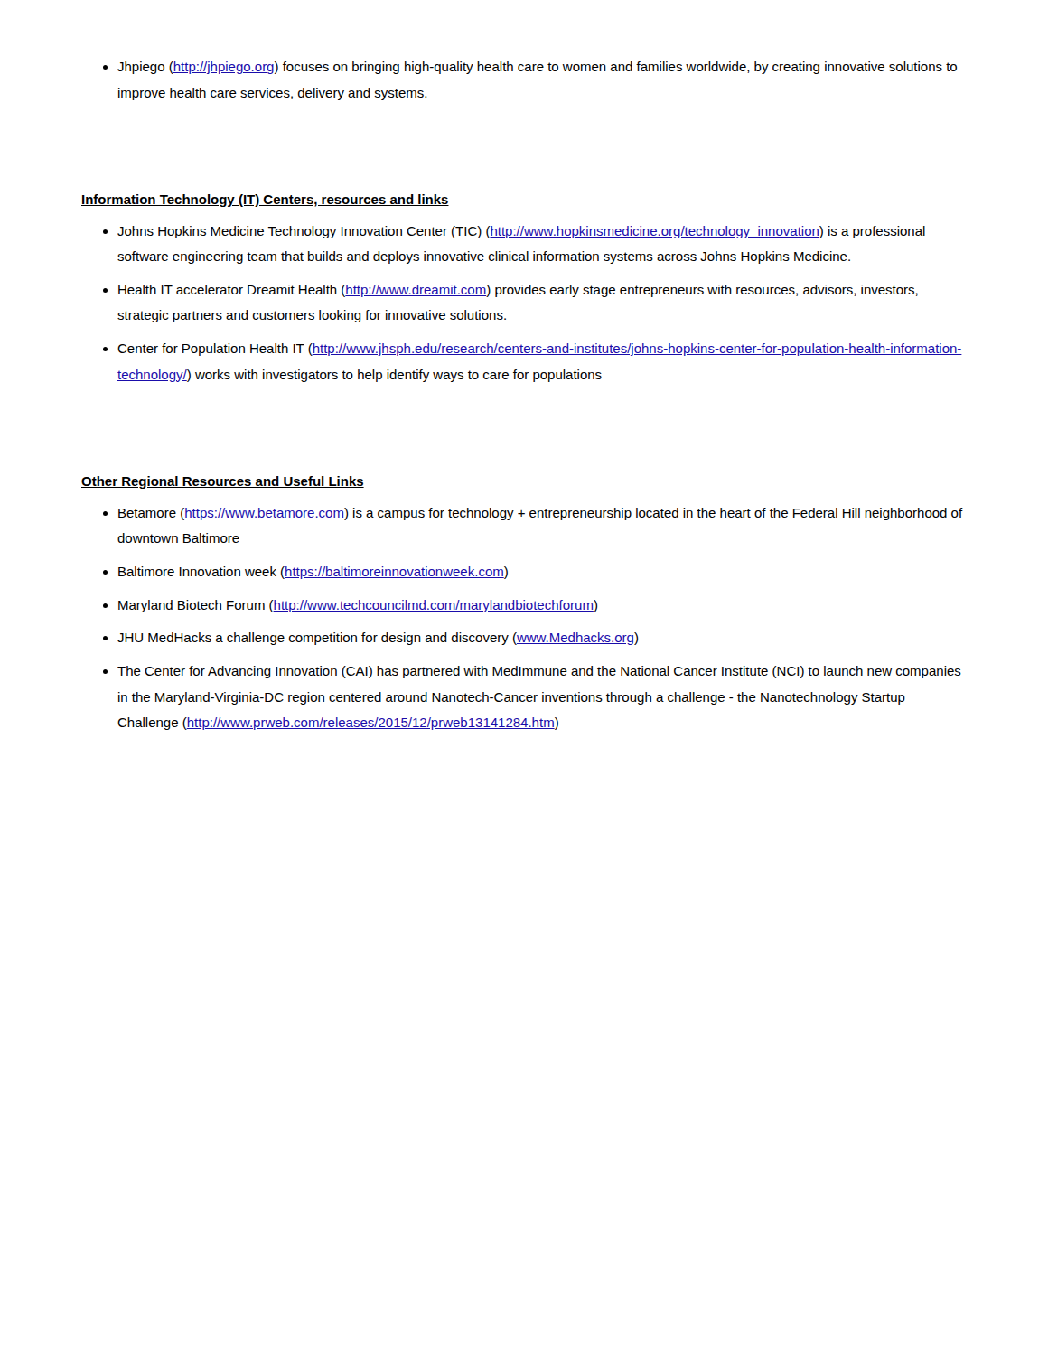Jhpiego (http://jhpiego.org) focuses on bringing high-quality health care to women and families worldwide, by creating innovative solutions to improve health care services, delivery and systems.
Information Technology (IT) Centers, resources and links
Johns Hopkins Medicine Technology Innovation Center (TIC) (http://www.hopkinsmedicine.org/technology_innovation) is a professional software engineering team that builds and deploys innovative clinical information systems across Johns Hopkins Medicine.
Health IT accelerator Dreamit Health (http://www.dreamit.com) provides early stage entrepreneurs with resources, advisors, investors, strategic partners and customers looking for innovative solutions.
Center for Population Health IT (http://www.jhsph.edu/research/centers-and-institutes/johns-hopkins-center-for-population-health-information-technology/) works with investigators to help identify ways to care for populations
Other Regional Resources and Useful Links
Betamore (https://www.betamore.com) is a campus for technology + entrepreneurship located in the heart of the Federal Hill neighborhood of downtown Baltimore
Baltimore Innovation week (https://baltimoreinnovationweek.com)
Maryland Biotech Forum (http://www.techcouncilmd.com/marylandbiotechforum)
JHU MedHacks a challenge competition for design and discovery (www.Medhacks.org)
The Center for Advancing Innovation (CAI) has partnered with MedImmune and the National Cancer Institute (NCI) to launch new companies in the Maryland-Virginia-DC region centered around Nanotech-Cancer inventions through a challenge - the Nanotechnology Startup Challenge (http://www.prweb.com/releases/2015/12/prweb13141284.htm)